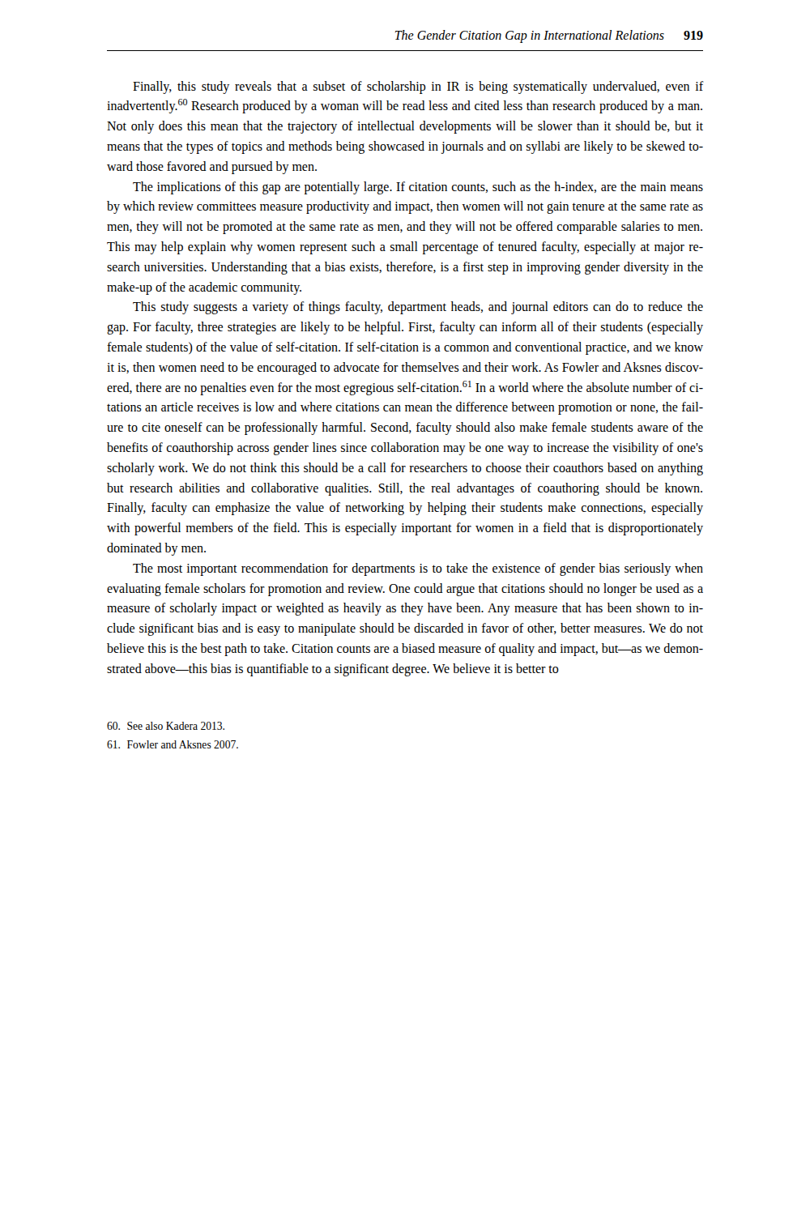The Gender Citation Gap in International Relations 919
Finally, this study reveals that a subset of scholarship in IR is being systematically undervalued, even if inadvertently.60 Research produced by a woman will be read less and cited less than research produced by a man. Not only does this mean that the trajectory of intellectual developments will be slower than it should be, but it means that the types of topics and methods being showcased in journals and on syllabi are likely to be skewed toward those favored and pursued by men.
The implications of this gap are potentially large. If citation counts, such as the h-index, are the main means by which review committees measure productivity and impact, then women will not gain tenure at the same rate as men, they will not be promoted at the same rate as men, and they will not be offered comparable salaries to men. This may help explain why women represent such a small percentage of tenured faculty, especially at major research universities. Understanding that a bias exists, therefore, is a first step in improving gender diversity in the make-up of the academic community.
This study suggests a variety of things faculty, department heads, and journal editors can do to reduce the gap. For faculty, three strategies are likely to be helpful. First, faculty can inform all of their students (especially female students) of the value of self-citation. If self-citation is a common and conventional practice, and we know it is, then women need to be encouraged to advocate for themselves and their work. As Fowler and Aksnes discovered, there are no penalties even for the most egregious self-citation.61 In a world where the absolute number of citations an article receives is low and where citations can mean the difference between promotion or none, the failure to cite oneself can be professionally harmful. Second, faculty should also make female students aware of the benefits of coauthorship across gender lines since collaboration may be one way to increase the visibility of one's scholarly work. We do not think this should be a call for researchers to choose their coauthors based on anything but research abilities and collaborative qualities. Still, the real advantages of coauthoring should be known. Finally, faculty can emphasize the value of networking by helping their students make connections, especially with powerful members of the field. This is especially important for women in a field that is disproportionately dominated by men.
The most important recommendation for departments is to take the existence of gender bias seriously when evaluating female scholars for promotion and review. One could argue that citations should no longer be used as a measure of scholarly impact or weighted as heavily as they have been. Any measure that has been shown to include significant bias and is easy to manipulate should be discarded in favor of other, better measures. We do not believe this is the best path to take. Citation counts are a biased measure of quality and impact, but—as we demonstrated above—this bias is quantifiable to a significant degree. We believe it is better to
60. See also Kadera 2013.
61. Fowler and Aksnes 2007.